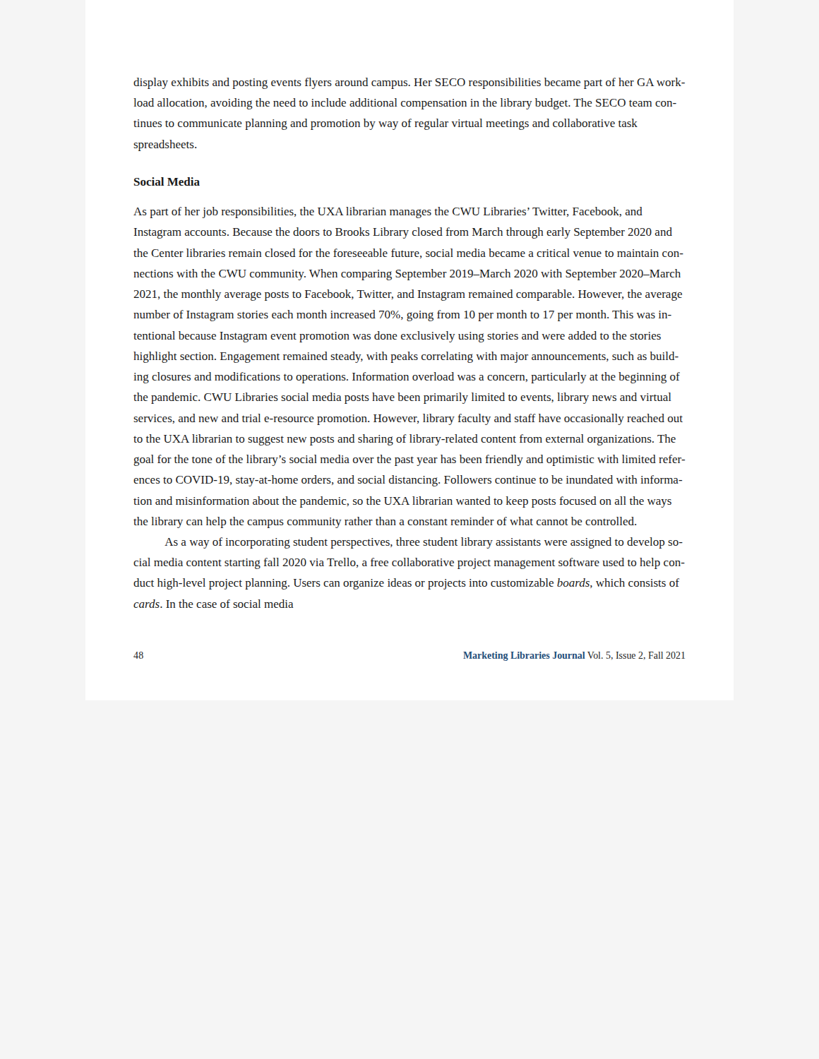display exhibits and posting events flyers around campus. Her SECO responsibilities became part of her GA workload allocation, avoiding the need to include additional compensation in the library budget. The SECO team continues to communicate planning and promotion by way of regular virtual meetings and collaborative task spreadsheets.
Social Media
As part of her job responsibilities, the UXA librarian manages the CWU Libraries’ Twitter, Facebook, and Instagram accounts. Because the doors to Brooks Library closed from March through early September 2020 and the Center libraries remain closed for the foreseeable future, social media became a critical venue to maintain connections with the CWU community. When comparing September 2019–March 2020 with September 2020–March 2021, the monthly average posts to Facebook, Twitter, and Instagram remained comparable. However, the average number of Instagram stories each month increased 70%, going from 10 per month to 17 per month. This was intentional because Instagram event promotion was done exclusively using stories and were added to the stories highlight section. Engagement remained steady, with peaks correlating with major announcements, such as building closures and modifications to operations. Information overload was a concern, particularly at the beginning of the pandemic. CWU Libraries social media posts have been primarily limited to events, library news and virtual services, and new and trial e-resource promotion. However, library faculty and staff have occasionally reached out to the UXA librarian to suggest new posts and sharing of library-related content from external organizations. The goal for the tone of the library’s social media over the past year has been friendly and optimistic with limited references to COVID-19, stay-at-home orders, and social distancing. Followers continue to be inundated with information and misinformation about the pandemic, so the UXA librarian wanted to keep posts focused on all the ways the library can help the campus community rather than a constant reminder of what cannot be controlled.
As a way of incorporating student perspectives, three student library assistants were assigned to develop social media content starting fall 2020 via Trello, a free collaborative project management software used to help conduct high-level project planning. Users can organize ideas or projects into customizable boards, which consists of cards. In the case of social media
48
Marketing Libraries Journal Vol. 5, Issue 2, Fall 2021